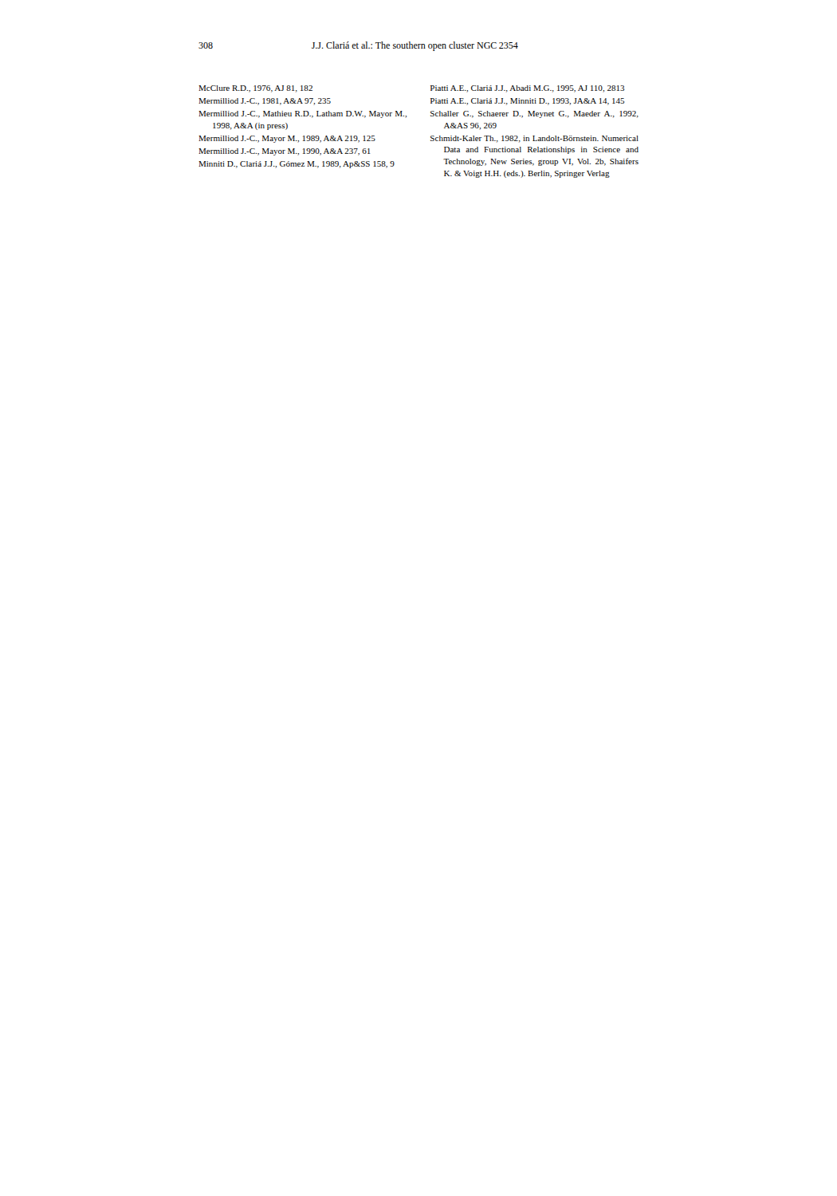308 J.J. Clariá et al.: The southern open cluster NGC 2354
McClure R.D., 1976, AJ 81, 182
Mermilliod J.-C., 1981, A&A 97, 235
Mermilliod J.-C., Mathieu R.D., Latham D.W., Mayor M., 1998, A&A (in press)
Mermilliod J.-C., Mayor M., 1989, A&A 219, 125
Mermilliod J.-C., Mayor M., 1990, A&A 237, 61
Minniti D., Clariá J.J., Gómez M., 1989, Ap&SS 158, 9
Piatti A.E., Clariá J.J., Abadi M.G., 1995, AJ 110, 2813
Piatti A.E., Clariá J.J., Minniti D., 1993, JA&A 14, 145
Schaller G., Schaerer D., Meynet G., Maeder A., 1992, A&AS 96, 269
Schmidt-Kaler Th., 1982, in Landolt-Börnstein. Numerical Data and Functional Relationships in Science and Technology, New Series, group VI, Vol. 2b, Shaifers K. & Voigt H.H. (eds.). Berlin, Springer Verlag